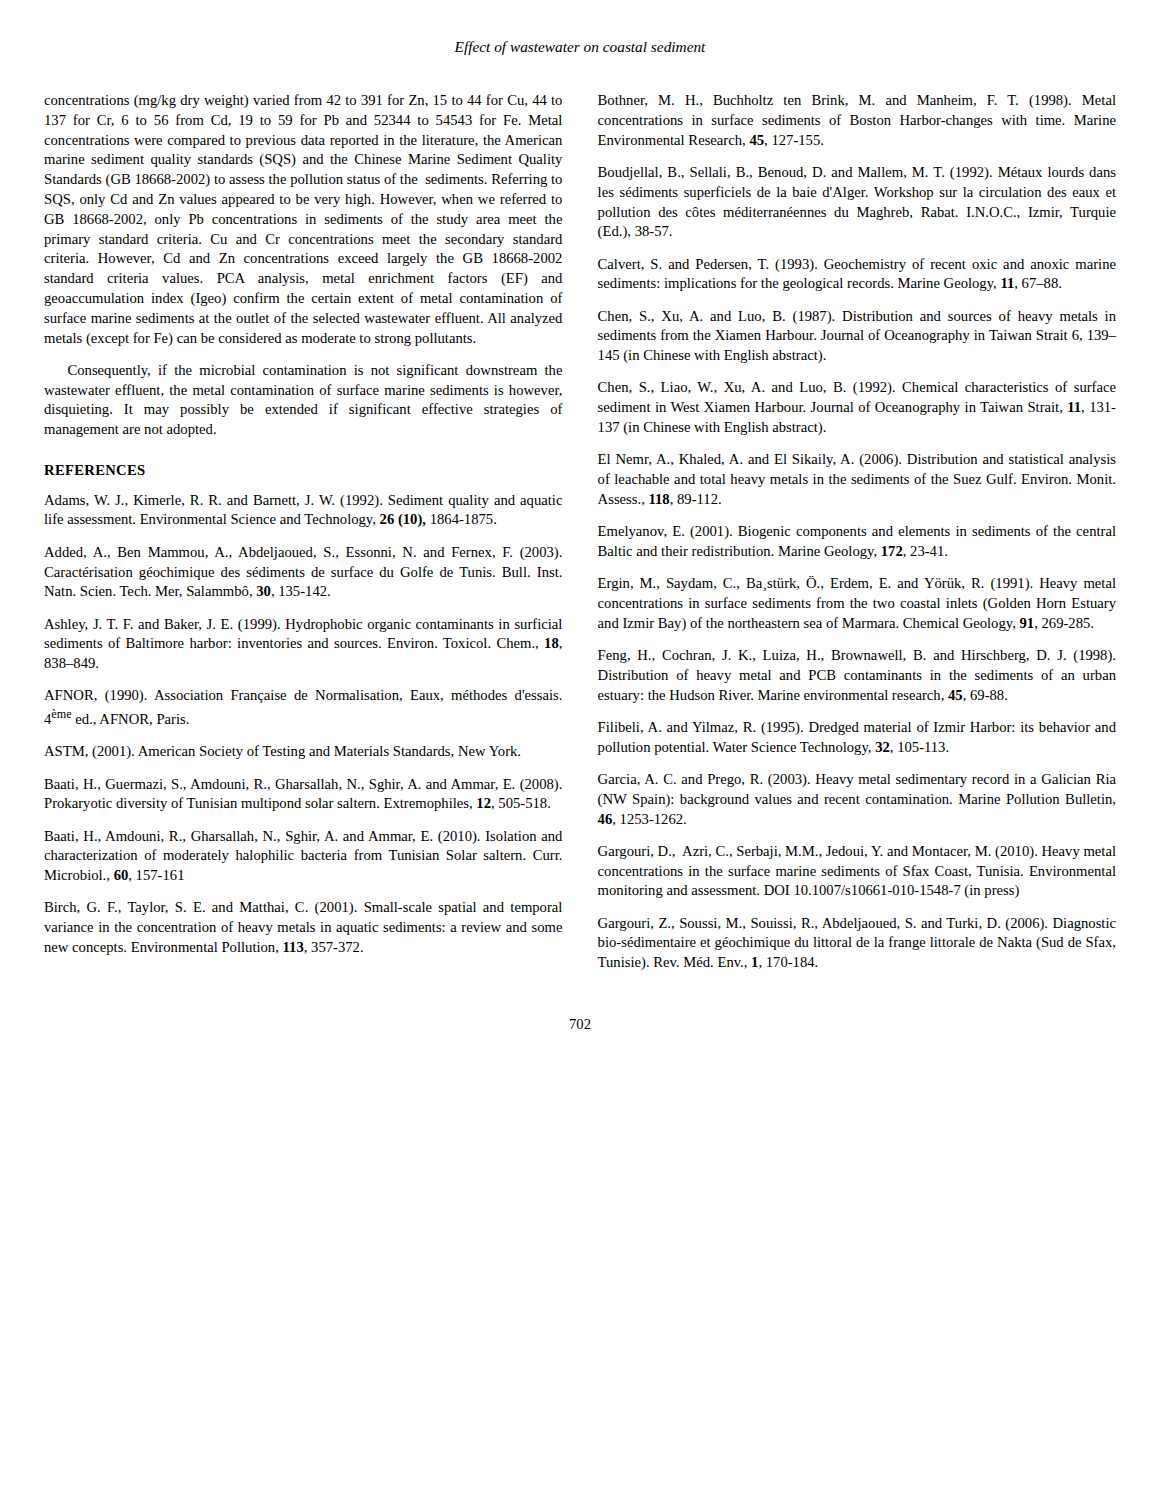Effect of wastewater on coastal sediment
concentrations (mg/kg dry weight) varied from 42 to 391 for Zn, 15 to 44 for Cu, 44 to 137 for Cr, 6 to 56 from Cd, 19 to 59 for Pb and 52344 to 54543 for Fe. Metal concentrations were compared to previous data reported in the literature, the American marine sediment quality standards (SQS) and the Chinese Marine Sediment Quality Standards (GB 18668-2002) to assess the pollution status of the sediments. Referring to SQS, only Cd and Zn values appeared to be very high. However, when we referred to GB 18668-2002, only Pb concentrations in sediments of the study area meet the primary standard criteria. Cu and Cr concentrations meet the secondary standard criteria. However, Cd and Zn concentrations exceed largely the GB 18668-2002 standard criteria values. PCA analysis, metal enrichment factors (EF) and geoaccumulation index (Igeo) confirm the certain extent of metal contamination of surface marine sediments at the outlet of the selected wastewater effluent. All analyzed metals (except for Fe) can be considered as moderate to strong pollutants.
Consequently, if the microbial contamination is not significant downstream the wastewater effluent, the metal contamination of surface marine sediments is however, disquieting. It may possibly be extended if significant effective strategies of management are not adopted.
REFERENCES
Adams, W. J., Kimerle, R. R. and Barnett, J. W. (1992). Sediment quality and aquatic life assessment. Environmental Science and Technology, 26 (10), 1864-1875.
Added, A., Ben Mammou, A., Abdeljaoued, S., Essonni, N. and Fernex, F. (2003). Caractérisation géochimique des sédiments de surface du Golfe de Tunis. Bull. Inst. Natn. Scien. Tech. Mer, Salammbô, 30, 135-142.
Ashley, J. T. F. and Baker, J. E. (1999). Hydrophobic organic contaminants in surficial sediments of Baltimore harbor: inventories and sources. Environ. Toxicol. Chem., 18, 838–849.
AFNOR, (1990). Association Française de Normalisation, Eaux, méthodes d'essais. 4ème ed., AFNOR, Paris.
ASTM, (2001). American Society of Testing and Materials Standards, New York.
Baati, H., Guermazi, S., Amdouni, R., Gharsallah, N., Sghir, A. and Ammar, E. (2008). Prokaryotic diversity of Tunisian multipond solar saltern. Extremophiles, 12, 505-518.
Baati, H., Amdouni, R., Gharsallah, N., Sghir, A. and Ammar, E. (2010). Isolation and characterization of moderately halophilic bacteria from Tunisian Solar saltern. Curr. Microbiol., 60, 157-161
Birch, G. F., Taylor, S. E. and Matthai, C. (2001). Small-scale spatial and temporal variance in the concentration of heavy metals in aquatic sediments: a review and some new concepts. Environmental Pollution, 113, 357-372.
Bothner, M. H., Buchholtz ten Brink, M. and Manheim, F. T. (1998). Metal concentrations in surface sediments of Boston Harbor-changes with time. Marine Environmental Research, 45, 127-155.
Boudjellal, B., Sellali, B., Benoud, D. and Mallem, M. T. (1992). Métaux lourds dans les sédiments superficiels de la baie d'Alger. Workshop sur la circulation des eaux et pollution des côtes méditerranéennes du Maghreb, Rabat. I.N.O.C., Izmir, Turquie (Ed.), 38-57.
Calvert, S. and Pedersen, T. (1993). Geochemistry of recent oxic and anoxic marine sediments: implications for the geological records. Marine Geology, 11, 67–88.
Chen, S., Xu, A. and Luo, B. (1987). Distribution and sources of heavy metals in sediments from the Xiamen Harbour. Journal of Oceanography in Taiwan Strait 6, 139–145 (in Chinese with English abstract).
Chen, S., Liao, W., Xu, A. and Luo, B. (1992). Chemical characteristics of surface sediment in West Xiamen Harbour. Journal of Oceanography in Taiwan Strait, 11, 131-137 (in Chinese with English abstract).
El Nemr, A., Khaled, A. and El Sikaily, A. (2006). Distribution and statistical analysis of leachable and total heavy metals in the sediments of the Suez Gulf. Environ. Monit. Assess., 118, 89-112.
Emelyanov, E. (2001). Biogenic components and elements in sediments of the central Baltic and their redistribution. Marine Geology, 172, 23-41.
Ergin, M., Saydam, C., Ba¸stürk, Ö., Erdem, E. and Yörük, R. (1991). Heavy metal concentrations in surface sediments from the two coastal inlets (Golden Horn Estuary and Izmir Bay) of the northeastern sea of Marmara. Chemical Geology, 91, 269-285.
Feng, H., Cochran, J. K., Luiza, H., Brownawell, B. and Hirschberg, D. J. (1998). Distribution of heavy metal and PCB contaminants in the sediments of an urban estuary: the Hudson River. Marine environmental research, 45, 69-88.
Filibeli, A. and Yilmaz, R. (1995). Dredged material of Izmir Harbor: its behavior and pollution potential. Water Science Technology, 32, 105-113.
Garcia, A. C. and Prego, R. (2003). Heavy metal sedimentary record in a Galician Ria (NW Spain): background values and recent contamination. Marine Pollution Bulletin, 46, 1253-1262.
Gargouri, D., Azri, C., Serbaji, M.M., Jedoui, Y. and Montacer, M. (2010). Heavy metal concentrations in the surface marine sediments of Sfax Coast, Tunisia. Environmental monitoring and assessment. DOI 10.1007/s10661-010-1548-7 (in press)
Gargouri, Z., Soussi, M., Souissi, R., Abdeljaoued, S. and Turki, D. (2006). Diagnostic bio-sédimentaire et géochimique du littoral de la frange littorale de Nakta (Sud de Sfax, Tunisie). Rev. Méd. Env., 1, 170-184.
702